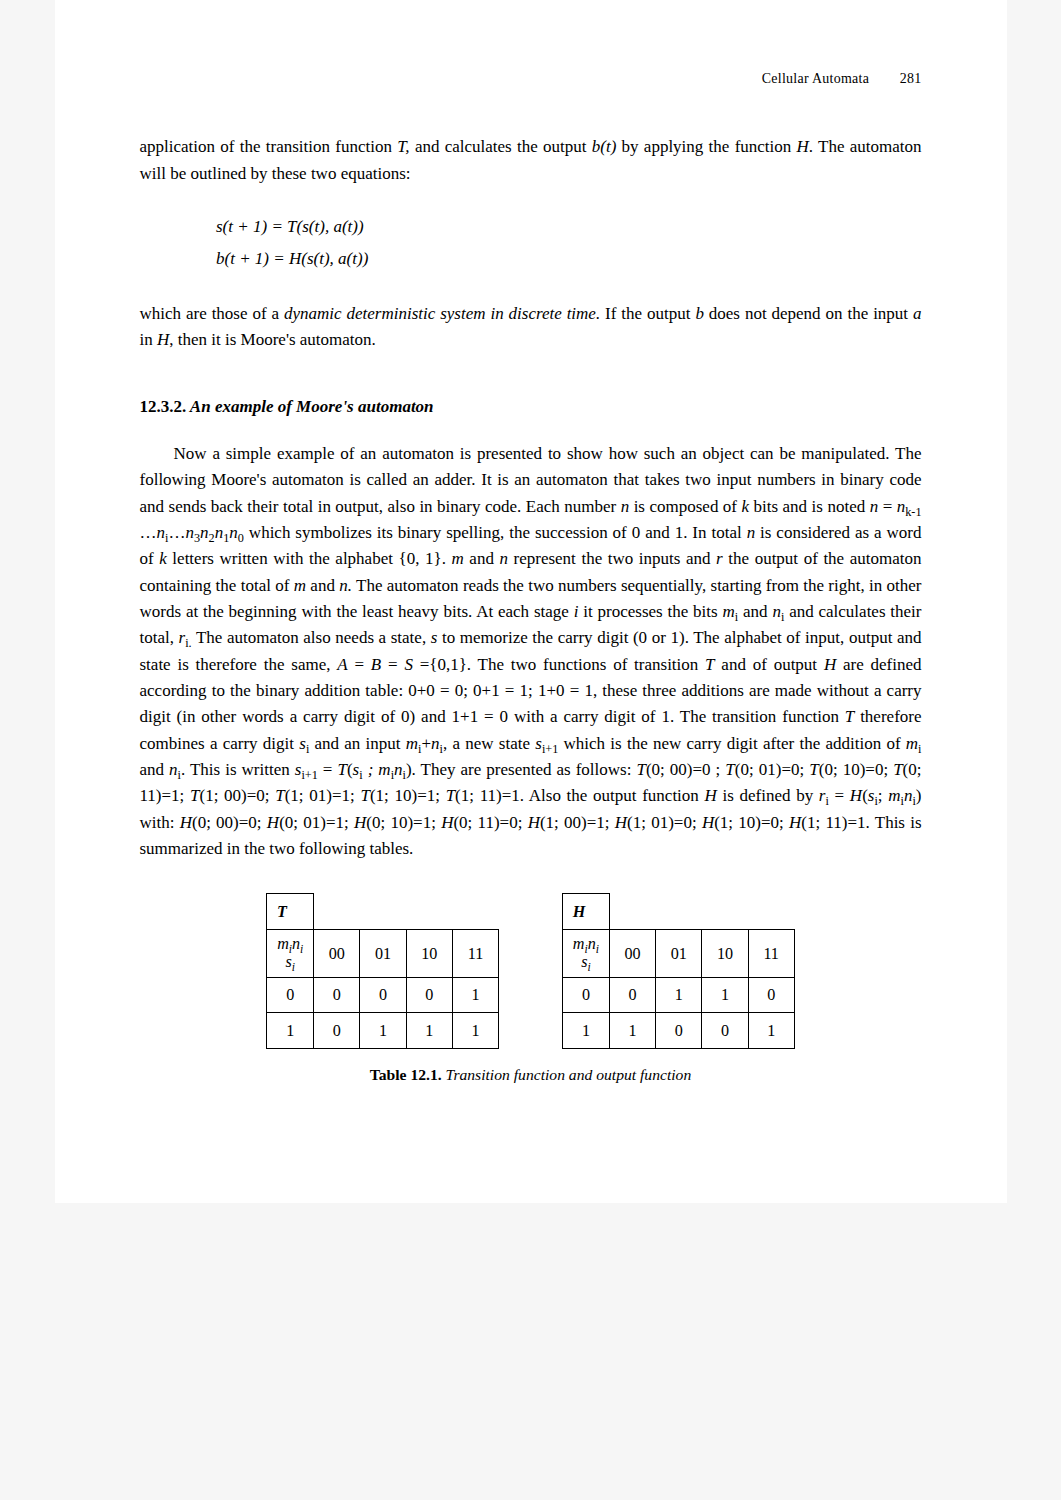Cellular Automata 281
application of the transition function T, and calculates the output b(t) by applying the function H. The automaton will be outlined by these two equations:
s(t + 1) = T(s(t), a(t)) b(t + 1) = H(s(t), a(t))
which are those of a dynamic deterministic system in discrete time. If the output b does not depend on the input a in H, then it is Moore's automaton.
12.3.2. An example of Moore's automaton
Now a simple example of an automaton is presented to show how such an object can be manipulated. The following Moore's automaton is called an adder. It is an automaton that takes two input numbers in binary code and sends back their total in output, also in binary code. Each number n is composed of k bits and is noted n = nk-1 …ni…n3n2n1n0 which symbolizes its binary spelling, the succession of 0 and 1. In total n is considered as a word of k letters written with the alphabet {0, 1}. m and n represent the two inputs and r the output of the automaton containing the total of m and n. The automaton reads the two numbers sequentially, starting from the right, in other words at the beginning with the least heavy bits. At each stage i it processes the bits mi and ni and calculates their total, ri. The automaton also needs a state, s to memorize the carry digit (0 or 1). The alphabet of input, output and state is therefore the same, A = B = S ={0,1}. The two functions of transition T and of output H are defined according to the binary addition table: 0+0 = 0; 0+1 = 1; 1+0 = 1, these three additions are made without a carry digit (in other words a carry digit of 0) and 1+1 = 0 with a carry digit of 1. The transition function T therefore combines a carry digit si and an input mi+ni, a new state si+1 which is the new carry digit after the addition of mi and ni. This is written si+1 = T(si ; mini). They are presented as follows: T(0; 00)=0 ; T(0; 01)=0; T(0; 10)=0; T(0; 11)=1; T(1; 00)=0; T(1; 01)=1; T(1; 10)=1; T(1; 11)=1. Also the output function H is defined by ri = H(si; mini) with: H(0; 00)=0; H(0; 01)=1; H(0; 10)=1; H(0; 11)=0; H(1; 00)=1; H(1; 01)=0; H(1; 10)=0; H(1; 11)=1. This is summarized in the two following tables.
| T | | | | |
| m i n i s i | 00 | 01 | 10 | 11 |
| 0 | 0 | 0 | 0 | 1 |
| 1 | 0 | 1 | 1 | 1 |
| H | | | | |
| m i n i s i | 00 | 01 | 10 | 11 |
| 0 | 0 | 1 | 1 | 0 |
| 1 | 1 | 0 | 0 | 1 |
Table 12.1. Transition function and output function